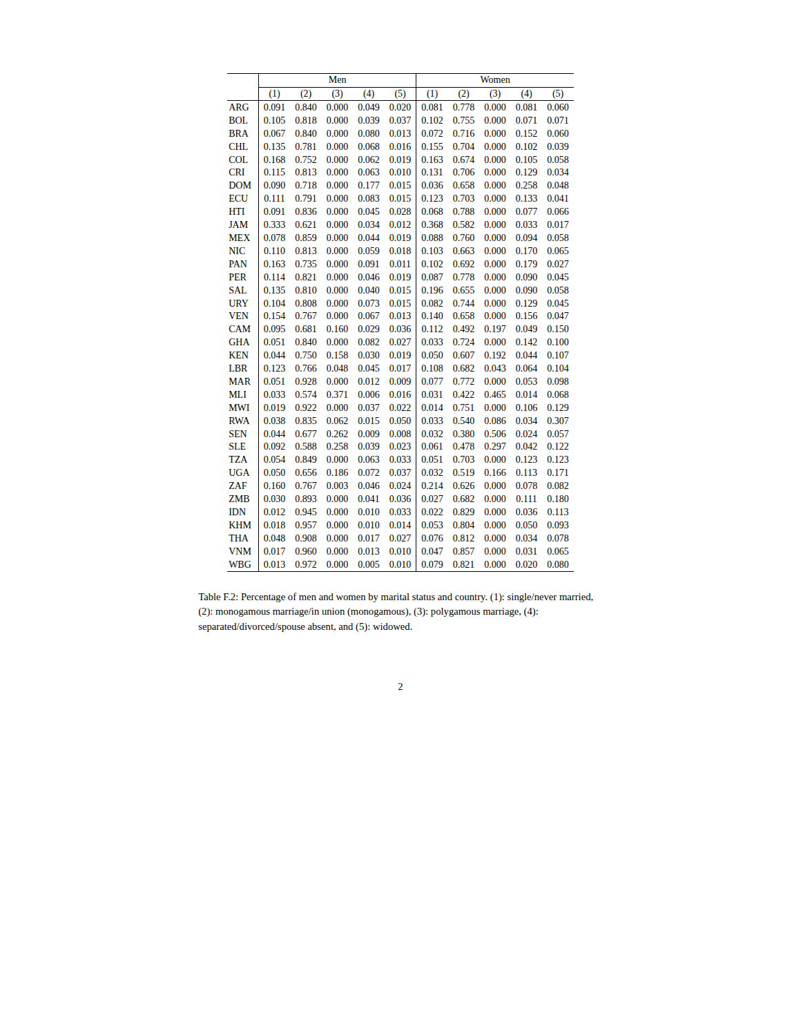| | Men | Women |
| --- | --- | --- |
| | (1) | (2) | (3) | (4) | (5) | (1) | (2) | (3) | (4) | (5) |
| ARG | 0.091 | 0.840 | 0.000 | 0.049 | 0.020 | 0.081 | 0.778 | 0.000 | 0.081 | 0.060 |
| BOL | 0.105 | 0.818 | 0.000 | 0.039 | 0.037 | 0.102 | 0.755 | 0.000 | 0.071 | 0.071 |
| BRA | 0.067 | 0.840 | 0.000 | 0.080 | 0.013 | 0.072 | 0.716 | 0.000 | 0.152 | 0.060 |
| CHL | 0.135 | 0.781 | 0.000 | 0.068 | 0.016 | 0.155 | 0.704 | 0.000 | 0.102 | 0.039 |
| COL | 0.168 | 0.752 | 0.000 | 0.062 | 0.019 | 0.163 | 0.674 | 0.000 | 0.105 | 0.058 |
| CRI | 0.115 | 0.813 | 0.000 | 0.063 | 0.010 | 0.131 | 0.706 | 0.000 | 0.129 | 0.034 |
| DOM | 0.090 | 0.718 | 0.000 | 0.177 | 0.015 | 0.036 | 0.658 | 0.000 | 0.258 | 0.048 |
| ECU | 0.111 | 0.791 | 0.000 | 0.083 | 0.015 | 0.123 | 0.703 | 0.000 | 0.133 | 0.041 |
| HTI | 0.091 | 0.836 | 0.000 | 0.045 | 0.028 | 0.068 | 0.788 | 0.000 | 0.077 | 0.066 |
| JAM | 0.333 | 0.621 | 0.000 | 0.034 | 0.012 | 0.368 | 0.582 | 0.000 | 0.033 | 0.017 |
| MEX | 0.078 | 0.859 | 0.000 | 0.044 | 0.019 | 0.088 | 0.760 | 0.000 | 0.094 | 0.058 |
| NIC | 0.110 | 0.813 | 0.000 | 0.059 | 0.018 | 0.103 | 0.663 | 0.000 | 0.170 | 0.065 |
| PAN | 0.163 | 0.735 | 0.000 | 0.091 | 0.011 | 0.102 | 0.692 | 0.000 | 0.179 | 0.027 |
| PER | 0.114 | 0.821 | 0.000 | 0.046 | 0.019 | 0.087 | 0.778 | 0.000 | 0.090 | 0.045 |
| SAL | 0.135 | 0.810 | 0.000 | 0.040 | 0.015 | 0.196 | 0.655 | 0.000 | 0.090 | 0.058 |
| URY | 0.104 | 0.808 | 0.000 | 0.073 | 0.015 | 0.082 | 0.744 | 0.000 | 0.129 | 0.045 |
| VEN | 0.154 | 0.767 | 0.000 | 0.067 | 0.013 | 0.140 | 0.658 | 0.000 | 0.156 | 0.047 |
| CAM | 0.095 | 0.681 | 0.160 | 0.029 | 0.036 | 0.112 | 0.492 | 0.197 | 0.049 | 0.150 |
| GHA | 0.051 | 0.840 | 0.000 | 0.082 | 0.027 | 0.033 | 0.724 | 0.000 | 0.142 | 0.100 |
| KEN | 0.044 | 0.750 | 0.158 | 0.030 | 0.019 | 0.050 | 0.607 | 0.192 | 0.044 | 0.107 |
| LBR | 0.123 | 0.766 | 0.048 | 0.045 | 0.017 | 0.108 | 0.682 | 0.043 | 0.064 | 0.104 |
| MAR | 0.051 | 0.928 | 0.000 | 0.012 | 0.009 | 0.077 | 0.772 | 0.000 | 0.053 | 0.098 |
| MLI | 0.033 | 0.574 | 0.371 | 0.006 | 0.016 | 0.031 | 0.422 | 0.465 | 0.014 | 0.068 |
| MWI | 0.019 | 0.922 | 0.000 | 0.037 | 0.022 | 0.014 | 0.751 | 0.000 | 0.106 | 0.129 |
| RWA | 0.038 | 0.835 | 0.062 | 0.015 | 0.050 | 0.033 | 0.540 | 0.086 | 0.034 | 0.307 |
| SEN | 0.044 | 0.677 | 0.262 | 0.009 | 0.008 | 0.032 | 0.380 | 0.506 | 0.024 | 0.057 |
| SLE | 0.092 | 0.588 | 0.258 | 0.039 | 0.023 | 0.061 | 0.478 | 0.297 | 0.042 | 0.122 |
| TZA | 0.054 | 0.849 | 0.000 | 0.063 | 0.033 | 0.051 | 0.703 | 0.000 | 0.123 | 0.123 |
| UGA | 0.050 | 0.656 | 0.186 | 0.072 | 0.037 | 0.032 | 0.519 | 0.166 | 0.113 | 0.171 |
| ZAF | 0.160 | 0.767 | 0.003 | 0.046 | 0.024 | 0.214 | 0.626 | 0.000 | 0.078 | 0.082 |
| ZMB | 0.030 | 0.893 | 0.000 | 0.041 | 0.036 | 0.027 | 0.682 | 0.000 | 0.111 | 0.180 |
| IDN | 0.012 | 0.945 | 0.000 | 0.010 | 0.033 | 0.022 | 0.829 | 0.000 | 0.036 | 0.113 |
| KHM | 0.018 | 0.957 | 0.000 | 0.010 | 0.014 | 0.053 | 0.804 | 0.000 | 0.050 | 0.093 |
| THA | 0.048 | 0.908 | 0.000 | 0.017 | 0.027 | 0.076 | 0.812 | 0.000 | 0.034 | 0.078 |
| VNM | 0.017 | 0.960 | 0.000 | 0.013 | 0.010 | 0.047 | 0.857 | 0.000 | 0.031 | 0.065 |
| WBG | 0.013 | 0.972 | 0.000 | 0.005 | 0.010 | 0.079 | 0.821 | 0.000 | 0.020 | 0.080 |
Table F.2: Percentage of men and women by marital status and country. (1): single/never married, (2): monogamous marriage/in union (monogamous), (3): polygamous marriage, (4): separated/divorced/spouse absent, and (5): widowed.
2